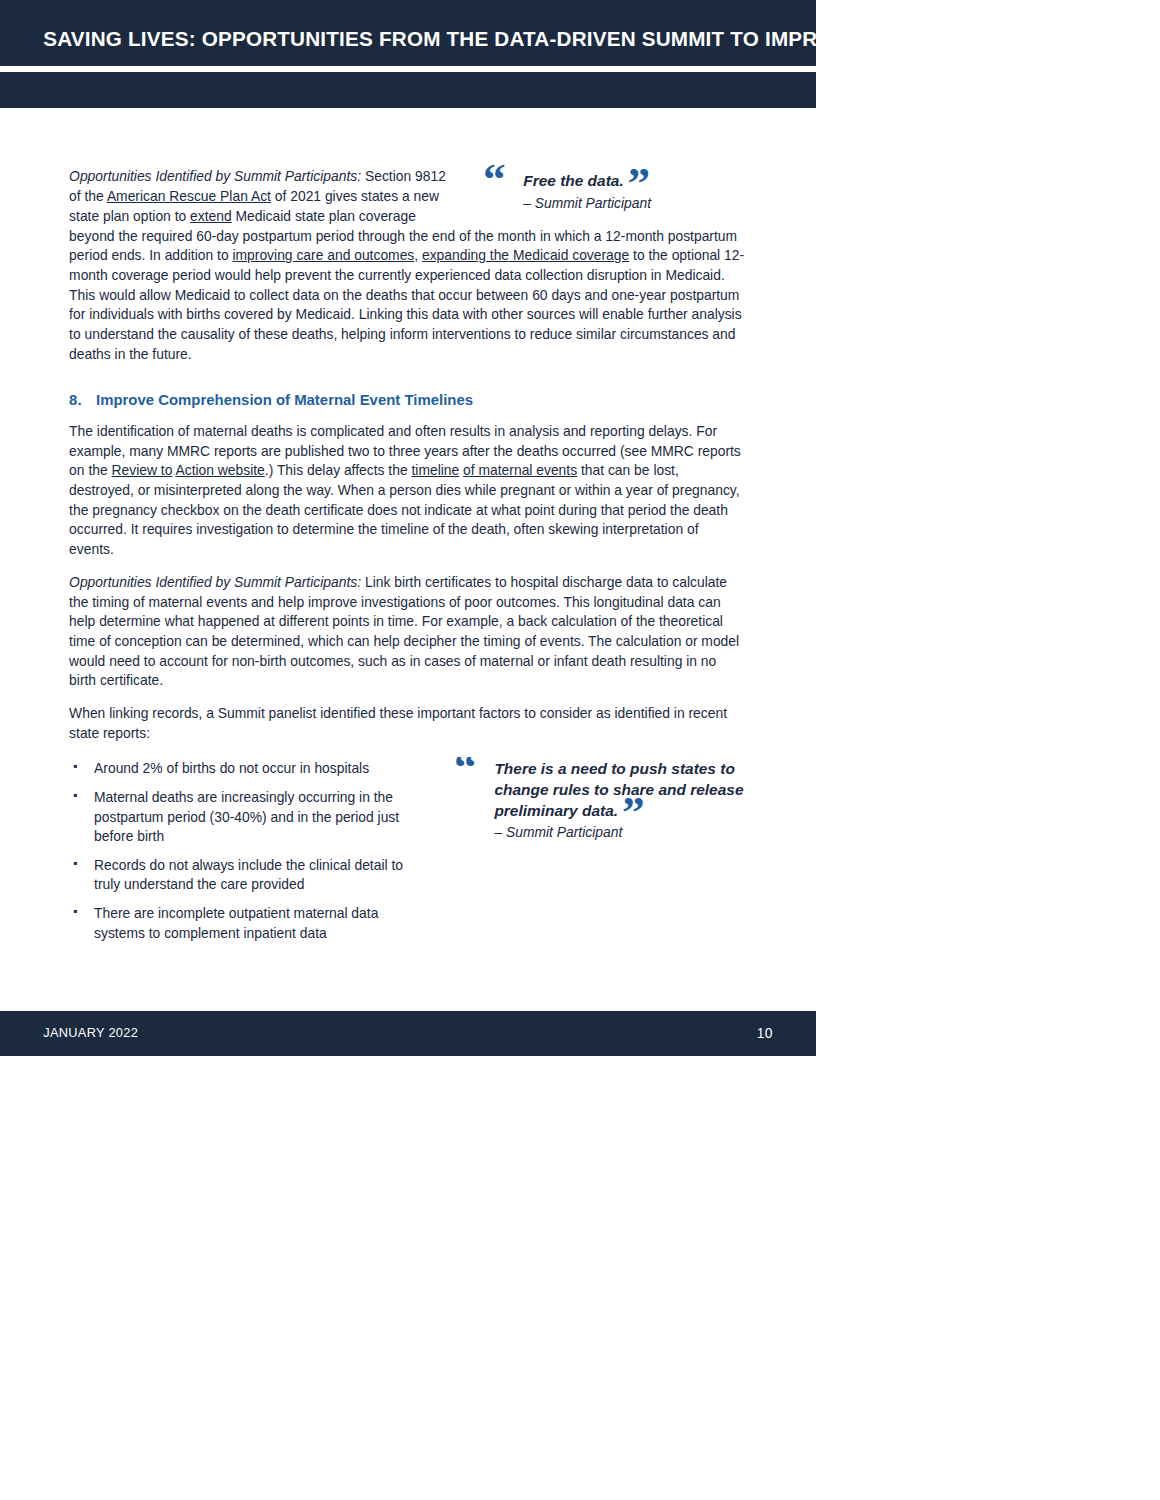Saving Lives: Opportunities from the Data-Driven Summit to Improve Maternal Health
“ Free the data.”
– Summit Participant
Opportunities Identified by Summit Participants: Section 9812 of the American Rescue Plan Act of 2021 gives states a new state plan option to extend Medicaid state plan coverage beyond the required 60-day postpartum period through the end of the month in which a 12-month postpartum period ends. In addition to improving care and outcomes, expanding the Medicaid coverage to the optional 12-month coverage period would help prevent the currently experienced data collection disruption in Medicaid. This would allow Medicaid to collect data on the deaths that occur between 60 days and one-year postpartum for individuals with births covered by Medicaid. Linking this data with other sources will enable further analysis to understand the causality of these deaths, helping inform interventions to reduce similar circumstances and deaths in the future.
8. Improve Comprehension of Maternal Event Timelines
The identification of maternal deaths is complicated and often results in analysis and reporting delays. For example, many MMRC reports are published two to three years after the deaths occurred (see MMRC reports on the Review to Action website.) This delay affects the timeline of maternal events that can be lost, destroyed, or misinterpreted along the way. When a person dies while pregnant or within a year of pregnancy, the pregnancy checkbox on the death certificate does not indicate at what point during that period the death occurred. It requires investigation to determine the timeline of the death, often skewing interpretation of events.
Opportunities Identified by Summit Participants: Link birth certificates to hospital discharge data to calculate the timing of maternal events and help improve investigations of poor outcomes. This longitudinal data can help determine what happened at different points in time. For example, a back calculation of the theoretical time of conception can be determined, which can help decipher the timing of events. The calculation or model would need to account for non-birth outcomes, such as in cases of maternal or infant death resulting in no birth certificate.
When linking records, a Summit panelist identified these important factors to consider as identified in recent state reports:
“ There is a need to push states to change rules to share and release preliminary data.”
– Summit Participant
Around 2% of births do not occur in hospitals
Maternal deaths are increasingly occurring in the postpartum period (30-40%) and in the period just before birth
Records do not always include the clinical detail to truly understand the care provided
There are incomplete outpatient maternal data systems to complement inpatient data
January 2022 10